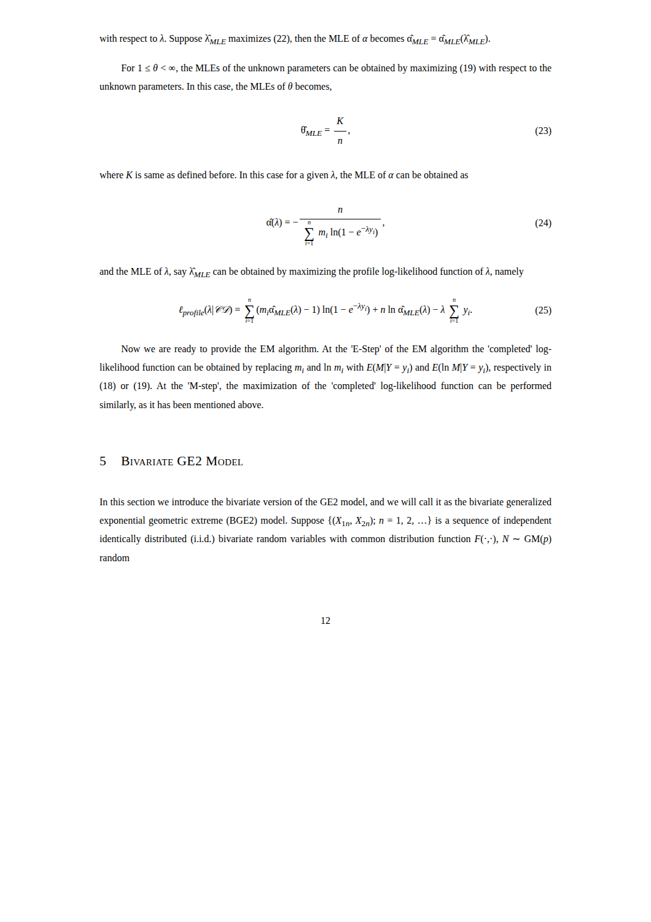with respect to λ. Suppose λ̂MLE maximizes (22), then the MLE of α becomes α̂MLE = α̂MLE(λ̂MLE).
For 1 ≤ θ < ∞, the MLEs of the unknown parameters can be obtained by maximizing (19) with respect to the unknown parameters. In this case, the MLEs of θ becomes,
θ̂MLE = Kn, (23)
where K is same as defined before. In this case for a given λ, the MLE of α can be obtained as
α̂(λ) = −nn∑i=1 mi ln(1 − e−λyi), (24)
and the MLE of λ, say λ̂MLE can be obtained by maximizing the profile log-likelihood function of λ, namely
ℓprofile(λ|𝒞𝒟) = n∑i=1(mi α̂MLE(λ) − 1) ln(1 − e−λyi) + n ln α̂MLE(λ) − λ n∑i=1 yi. (25)
Now we are ready to provide the EM algorithm. At the 'E-Step' of the EM algorithm the 'completed' log-likelihood function can be obtained by replacing mi and ln mi with E(M|Y = yi) and E(ln M|Y = yi), respectively in (18) or (19). At the 'M-step', the maximization of the 'completed' log-likelihood function can be performed similarly, as it has been mentioned above.
5 Bivariate GE2 Model
In this section we introduce the bivariate version of the GE2 model, and we will call it as the bivariate generalized exponential geometric extreme (BGE2) model. Suppose {(X1n, X2n); n = 1, 2, …} is a sequence of independent identically distributed (i.i.d.) bivariate random variables with common distribution function F(·,·), N ∼ GM(p) random
12